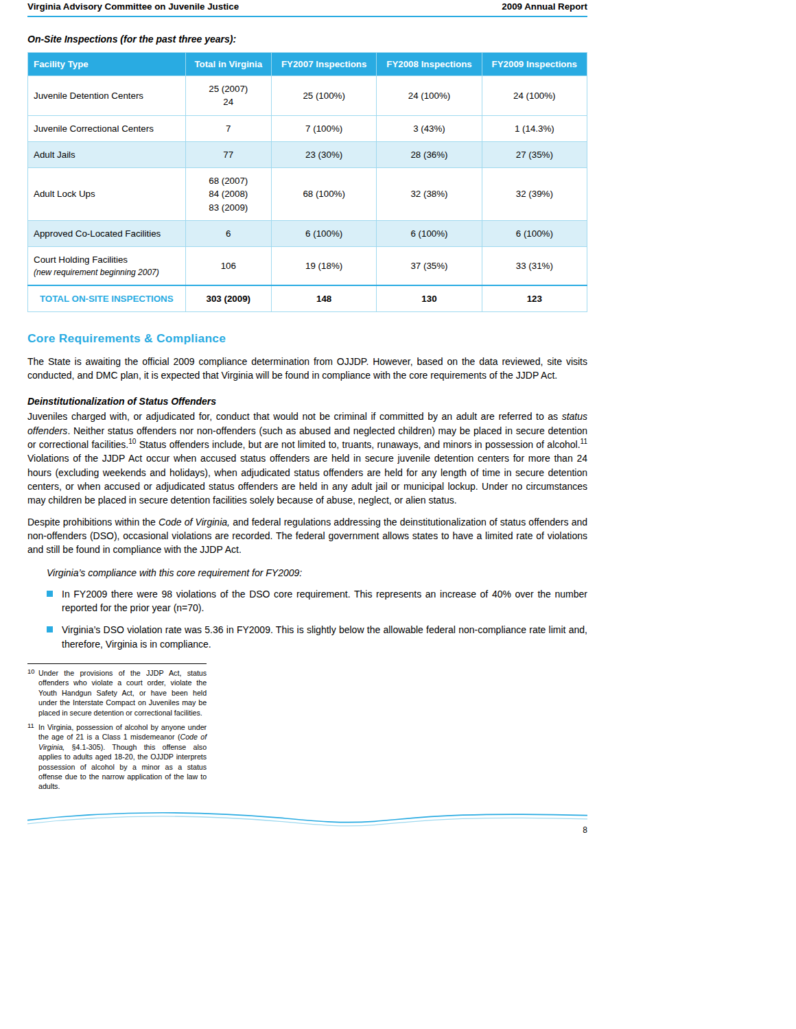Virginia Advisory Committee on Juvenile Justice
2009 Annual Report
On-Site Inspections (for the past three years):
| Facility Type | Total in Virginia | FY2007 Inspections | FY2008 Inspections | FY2009 Inspections |
| --- | --- | --- | --- | --- |
| Juvenile Detention Centers | 25 (2007) 24 | 25 (100%) | 24 (100%) | 24 (100%) |
| Juvenile Correctional Centers | 7 | 7 (100%) | 3 (43%) | 1 (14.3%) |
| Adult Jails | 77 | 23 (30%) | 28 (36%) | 27 (35%) |
| Adult Lock Ups | 68 (2007) 84 (2008) 83 (2009) | 68 (100%) | 32 (38%) | 32 (39%) |
| Approved Co-Located Facilities | 6 | 6 (100%) | 6 (100%) | 6 (100%) |
| Court Holding Facilities (new requirement beginning 2007) | 106 | 19 (18%) | 37 (35%) | 33 (31%) |
| TOTAL ON-SITE INSPECTIONS | 303 (2009) | 148 | 130 | 123 |
Core Requirements & Compliance
The State is awaiting the official 2009 compliance determination from OJJDP. However, based on the data reviewed, site visits conducted, and DMC plan, it is expected that Virginia will be found in compliance with the core requirements of the JJDP Act.
Deinstitutionalization of Status Offenders
Juveniles charged with, or adjudicated for, conduct that would not be criminal if committed by an adult are referred to as status offenders. Neither status offenders nor non-offenders (such as abused and neglected children) may be placed in secure detention or correctional facilities.10 Status offenders include, but are not limited to, truants, runaways, and minors in possession of alcohol.11 Violations of the JJDP Act occur when accused status offenders are held in secure juvenile detention centers for more than 24 hours (excluding weekends and holidays), when adjudicated status offenders are held for any length of time in secure detention centers, or when accused or adjudicated status offenders are held in any adult jail or municipal lockup. Under no circumstances may children be placed in secure detention facilities solely because of abuse, neglect, or alien status.
Despite prohibitions within the Code of Virginia, and federal regulations addressing the deinstitutionalization of status offenders and non-offenders (DSO), occasional violations are recorded. The federal government allows states to have a limited rate of violations and still be found in compliance with the JJDP Act.
Virginia’s compliance with this core requirement for FY2009:
In FY2009 there were 98 violations of the DSO core requirement. This represents an increase of 40% over the number reported for the prior year (n=70).
Virginia’s DSO violation rate was 5.36 in FY2009. This is slightly below the allowable federal non-compliance rate limit and, therefore, Virginia is in compliance.
10 Under the provisions of the JJDP Act, status offenders who violate a court order, violate the Youth Handgun Safety Act, or have been held under the Interstate Compact on Juveniles may be placed in secure detention or correctional facilities.
11 In Virginia, possession of alcohol by anyone under the age of 21 is a Class 1 misdemeanor (Code of Virginia, §4.1-305). Though this offense also applies to adults aged 18-20, the OJJDP interprets possession of alcohol by a minor as a status offense due to the narrow application of the law to adults.
8